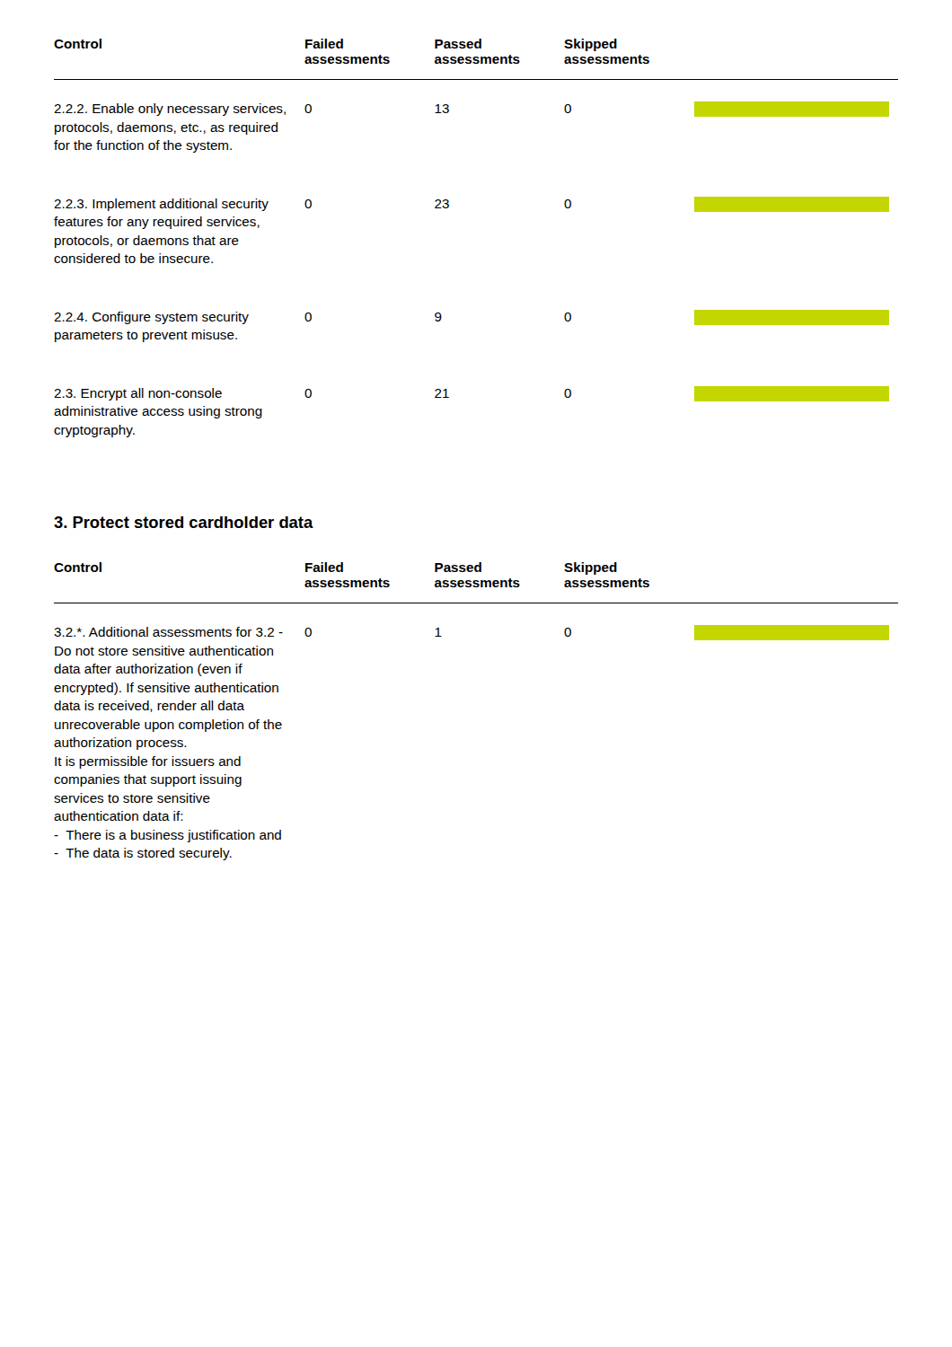| Control | Failed assessments | Passed assessments | Skipped assessments | |
| --- | --- | --- | --- | --- |
| 2.2.2. Enable only necessary services, protocols, daemons, etc., as required for the function of the system. | 0 | 13 | 0 | |
| 2.2.3. Implement additional security features for any required services, protocols, or daemons that are considered to be insecure. | 0 | 23 | 0 | |
| 2.2.4. Configure system security parameters to prevent misuse. | 0 | 9 | 0 | |
| 2.3. Encrypt all non-console administrative access using strong cryptography. | 0 | 21 | 0 | |
3. Protect stored cardholder data
| Control | Failed assessments | Passed assessments | Skipped assessments | |
| --- | --- | --- | --- | --- |
| 3.2.*. Additional assessments for 3.2 - Do not store sensitive authentication data after authorization (even if encrypted). If sensitive authentication data is received, render all data unrecoverable upon completion of the authorization process. It is permissible for issuers and companies that support issuing services to store sensitive authentication data if: - There is a business justification and - The data is stored securely. | 0 | 1 | 0 | |